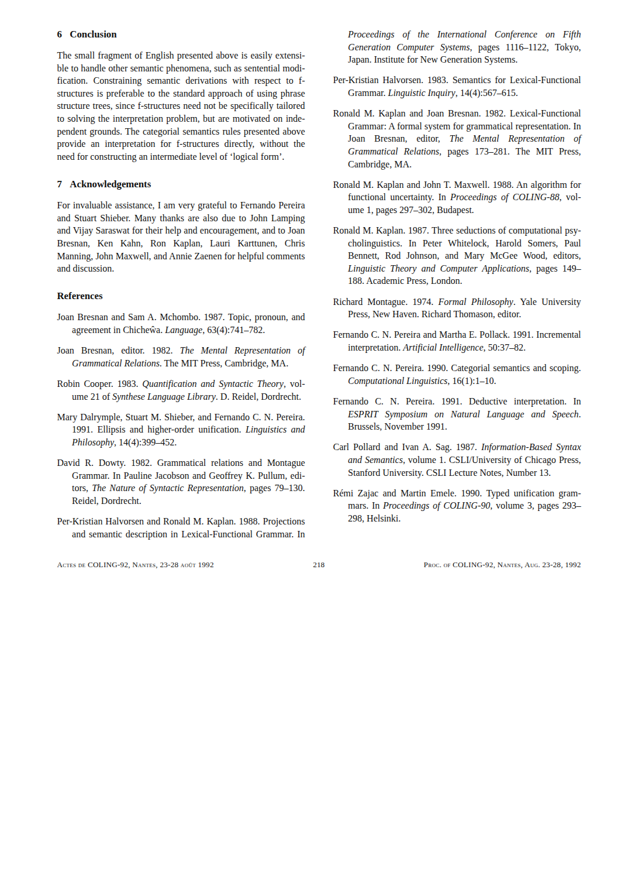6 Conclusion
The small fragment of English presented above is easily extensible to handle other semantic phenomena, such as sentential modification. Constraining semantic derivations with respect to f-structures is preferable to the standard approach of using phrase structure trees, since f-structures need not be specifically tailored to solving the interpretation problem, but are motivated on independent grounds. The categorial semantics rules presented above provide an interpretation for f-structures directly, without the need for constructing an intermediate level of ‘logical form’.
7 Acknowledgements
For invaluable assistance, I am very grateful to Fernando Pereira and Stuart Shieber. Many thanks are also due to John Lamping and Vijay Saraswat for their help and encouragement, and to Joan Bresnan, Ken Kahn, Ron Kaplan, Lauri Karttunen, Chris Manning, John Maxwell, and Annie Zaenen for helpful comments and discussion.
References
Joan Bresnan and Sam A. Mchombo. 1987. Topic, pronoun, and agreement in Chicheŵa. Language, 63(4):741–782.
Joan Bresnan, editor. 1982. The Mental Representation of Grammatical Relations. The MIT Press, Cambridge, MA.
Robin Cooper. 1983. Quantification and Syntactic Theory, volume 21 of Synthese Language Library. D. Reidel, Dordrecht.
Mary Dalrymple, Stuart M. Shieber, and Fernando C. N. Pereira. 1991. Ellipsis and higher-order unification. Linguistics and Philosophy, 14(4):399–452.
David R. Dowty. 1982. Grammatical relations and Montague Grammar. In Pauline Jacobson and Geoffrey K. Pullum, editors, The Nature of Syntactic Representation, pages 79–130. Reidel, Dordrecht.
Per-Kristian Halvorsen and Ronald M. Kaplan. 1988. Projections and semantic description in Lexical-Functional Grammar. In Proceedings of the International Conference on Fifth Generation Computer Systems, pages 1116–1122, Tokyo, Japan. Institute for New Generation Systems.
Per-Kristian Halvorsen. 1983. Semantics for Lexical-Functional Grammar. Linguistic Inquiry, 14(4):567–615.
Ronald M. Kaplan and Joan Bresnan. 1982. Lexical-Functional Grammar: A formal system for grammatical representation. In Joan Bresnan, editor, The Mental Representation of Grammatical Relations, pages 173–281. The MIT Press, Cambridge, MA.
Ronald M. Kaplan and John T. Maxwell. 1988. An algorithm for functional uncertainty. In Proceedings of COLING-88, volume 1, pages 297–302, Budapest.
Ronald M. Kaplan. 1987. Three seductions of computational psycholinguistics. In Peter Whitelock, Harold Somers, Paul Bennett, Rod Johnson, and Mary McGee Wood, editors, Linguistic Theory and Computer Applications, pages 149–188. Academic Press, London.
Richard Montague. 1974. Formal Philosophy. Yale University Press, New Haven. Richard Thomason, editor.
Fernando C. N. Pereira and Martha E. Pollack. 1991. Incremental interpretation. Artificial Intelligence, 50:37–82.
Fernando C. N. Pereira. 1990. Categorial semantics and scoping. Computational Linguistics, 16(1):1–10.
Fernando C. N. Pereira. 1991. Deductive interpretation. In ESPRIT Symposium on Natural Language and Speech. Brussels, November 1991.
Carl Pollard and Ivan A. Sag. 1987. Information-Based Syntax and Semantics, volume 1. CSLI/University of Chicago Press, Stanford University. CSLI Lecture Notes, Number 13.
Rémi Zajac and Martin Emele. 1990. Typed unification grammars. In Proceedings of COLING-90, volume 3, pages 293–298, Helsinki.
Actes de COLING-92, Nantes, 23-28 août 1992 218 Proc. of COLING-92, Nantes, Aug. 23-28, 1992